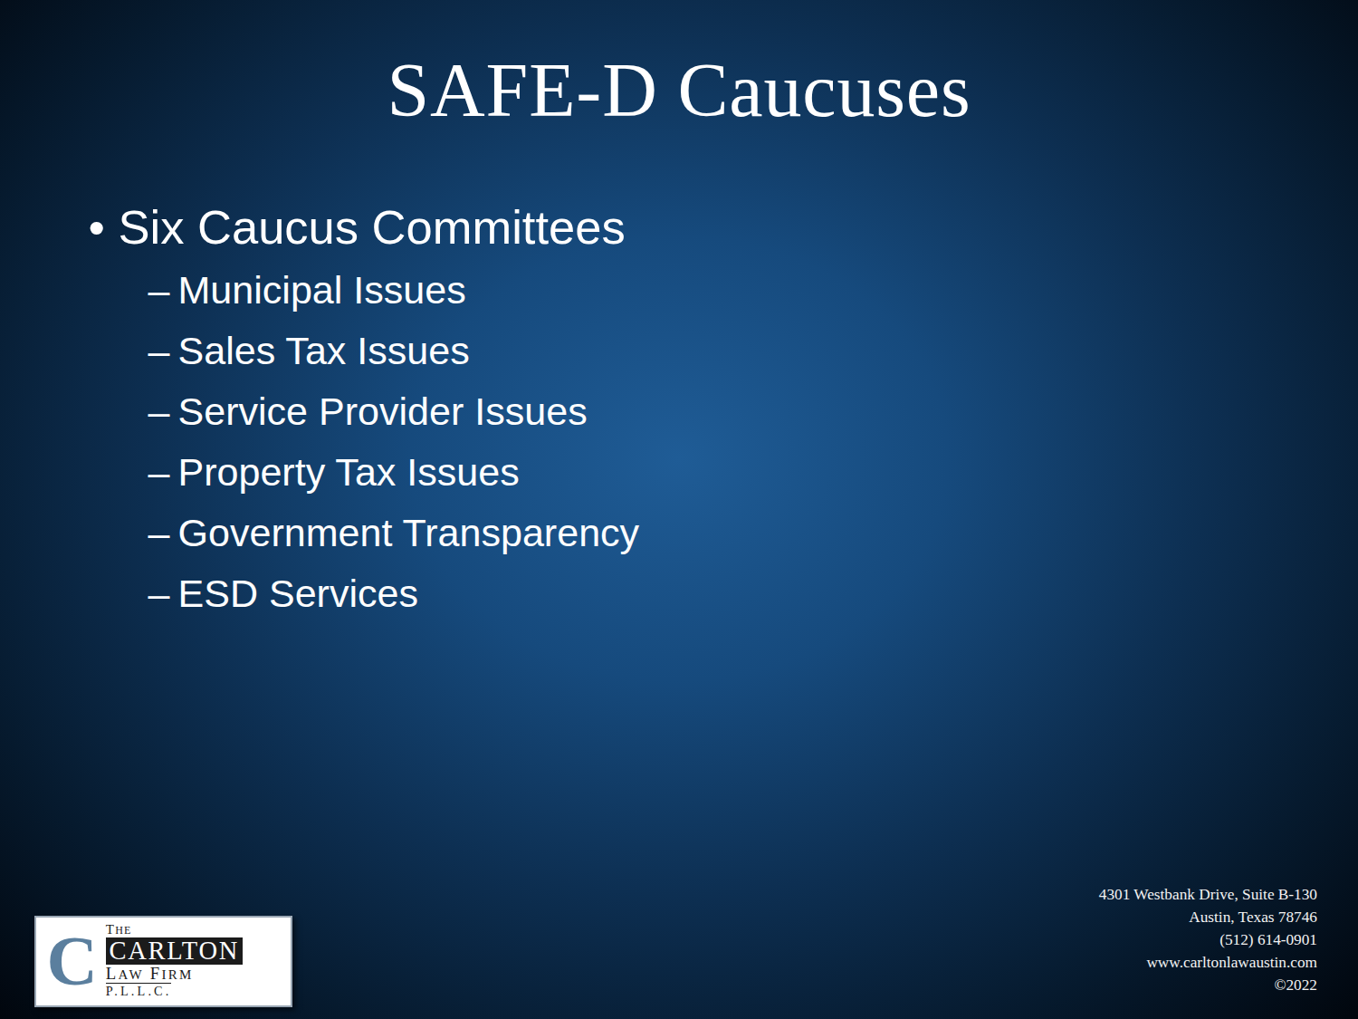SAFE-D Caucuses
Six Caucus Committees
Municipal Issues
Sales Tax Issues
Service Provider Issues
Property Tax Issues
Government Transparency
ESD Services
C
THE
CARLTON
LAW FIRM
P.L.L.C.
4301 Westbank Drive, Suite B-130
Austin, Texas 78746
(512) 614-0901
www.carltonlawaustin.com
©2022